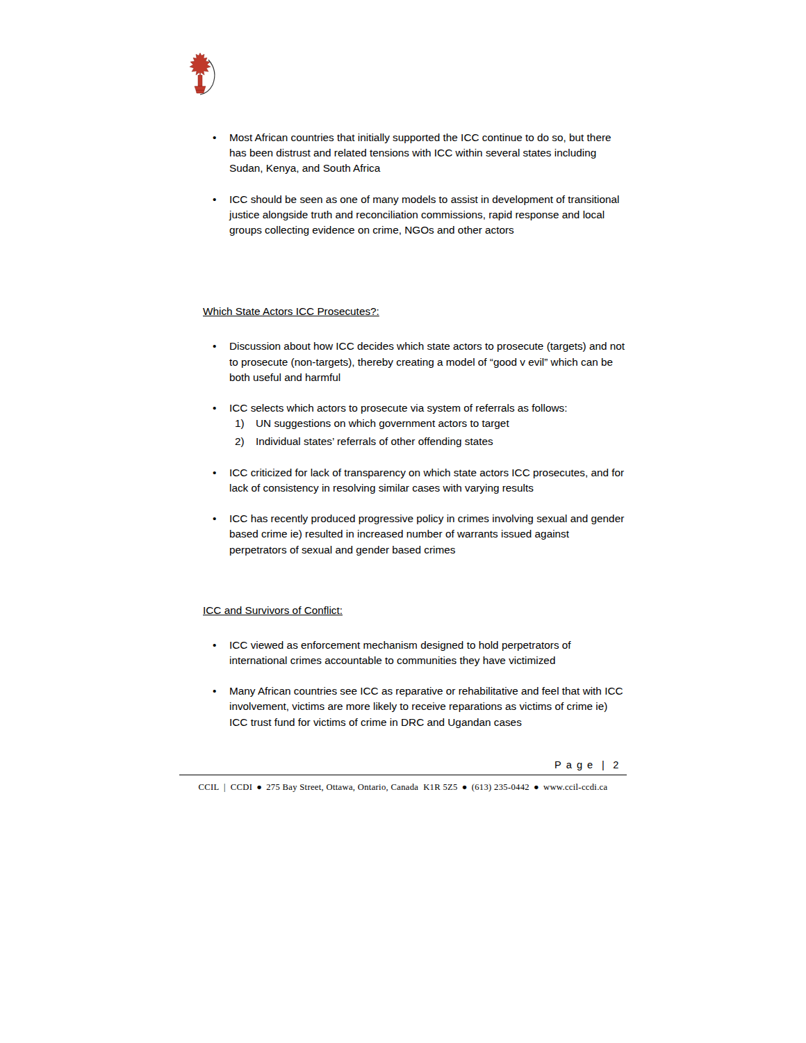Most African countries that initially supported the ICC continue to do so, but there has been distrust and related tensions with ICC within several states including Sudan, Kenya, and South Africa
ICC should be seen as one of many models to assist in development of transitional justice alongside truth and reconciliation commissions, rapid response and local groups collecting evidence on crime, NGOs and other actors
Which State Actors ICC Prosecutes?:
Discussion about how ICC decides which state actors to prosecute (targets) and not to prosecute (non-targets), thereby creating a model of “good v evil” which can be both useful and harmful
ICC selects which actors to prosecute via system of referrals as follows:
UN suggestions on which government actors to target
Individual states’ referrals of other offending states
ICC criticized for lack of transparency on which state actors ICC prosecutes, and for lack of consistency in resolving similar cases with varying results
ICC has recently produced progressive policy in crimes involving sexual and gender based crime ie) resulted in increased number of warrants issued against perpetrators of sexual and gender based crimes
ICC and Survivors of Conflict:
ICC viewed as enforcement mechanism designed to hold perpetrators of international crimes accountable to communities they have victimized
Many African countries see ICC as reparative or rehabilitative and feel that with ICC involvement, victims are more likely to receive reparations as victims of crime ie) ICC trust fund for victims of crime in DRC and Ugandan cases
P a g e | 2
CCIL | CCDI●275 Bay Street, Ottawa, Ontario, Canada K1R 5Z5●(613) 235-0442●www.ccil-ccdi.ca